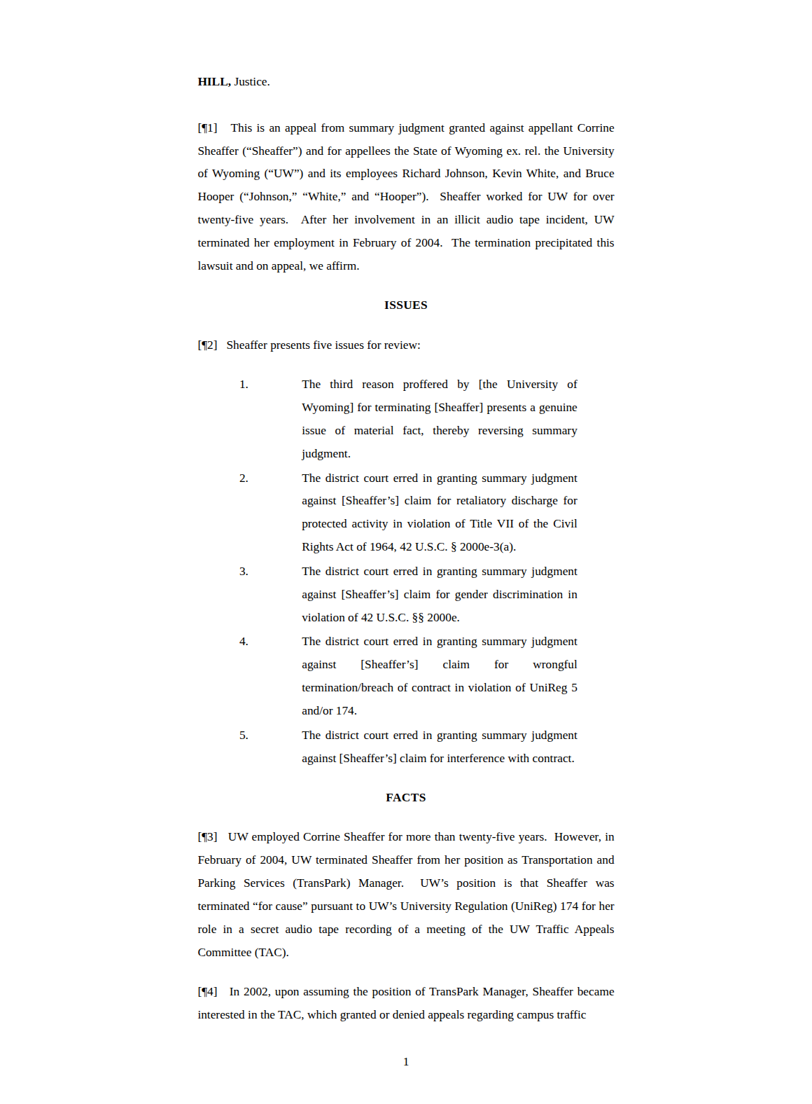HILL, Justice.
[¶1] This is an appeal from summary judgment granted against appellant Corrine Sheaffer (“Sheaffer”) and for appellees the State of Wyoming ex. rel. the University of Wyoming (“UW”) and its employees Richard Johnson, Kevin White, and Bruce Hooper (“Johnson,” “White,” and “Hooper”). Sheaffer worked for UW for over twenty-five years. After her involvement in an illicit audio tape incident, UW terminated her employment in February of 2004. The termination precipitated this lawsuit and on appeal, we affirm.
ISSUES
[¶2] Sheaffer presents five issues for review:
1. The third reason proffered by [the University of Wyoming] for terminating [Sheaffer] presents a genuine issue of material fact, thereby reversing summary judgment.
2. The district court erred in granting summary judgment against [Sheaffer’s] claim for retaliatory discharge for protected activity in violation of Title VII of the Civil Rights Act of 1964, 42 U.S.C. § 2000e-3(a).
3. The district court erred in granting summary judgment against [Sheaffer’s] claim for gender discrimination in violation of 42 U.S.C. §§ 2000e.
4. The district court erred in granting summary judgment against [Sheaffer’s] claim for wrongful termination/breach of contract in violation of UniReg 5 and/or 174.
5. The district court erred in granting summary judgment against [Sheaffer’s] claim for interference with contract.
FACTS
[¶3] UW employed Corrine Sheaffer for more than twenty-five years. However, in February of 2004, UW terminated Sheaffer from her position as Transportation and Parking Services (TransPark) Manager. UW’s position is that Sheaffer was terminated “for cause” pursuant to UW’s University Regulation (UniReg) 174 for her role in a secret audio tape recording of a meeting of the UW Traffic Appeals Committee (TAC).
[¶4] In 2002, upon assuming the position of TransPark Manager, Sheaffer became interested in the TAC, which granted or denied appeals regarding campus traffic
1